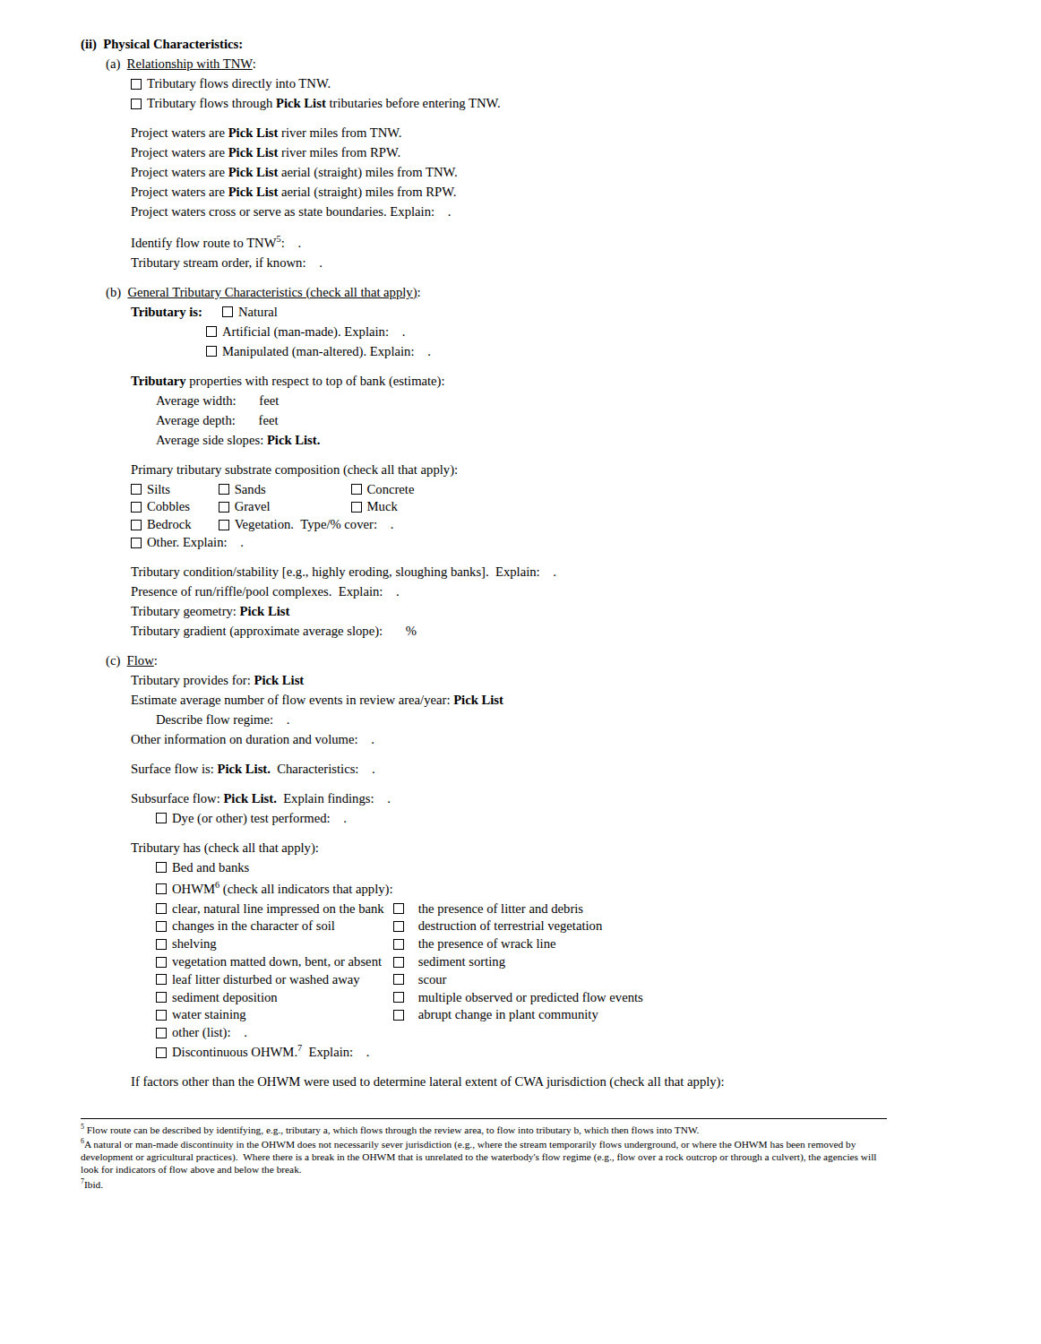(ii) Physical Characteristics:
(a) Relationship with TNW:
Tributary flows directly into TNW.
Tributary flows through Pick List tributaries before entering TNW.
Project waters are Pick List river miles from TNW.
Project waters are Pick List river miles from RPW.
Project waters are Pick List aerial (straight) miles from TNW.
Project waters are Pick List aerial (straight) miles from RPW.
Project waters cross or serve as state boundaries. Explain: .
Identify flow route to TNW5: .
Tributary stream order, if known: .
(b) General Tributary Characteristics (check all that apply):
Tributary is: Natural
Artificial (man-made). Explain: .
Manipulated (man-altered). Explain: .
Tributary properties with respect to top of bank (estimate):
Average width: feet
Average depth: feet
Average side slopes: Pick List.
Primary tributary substrate composition (check all that apply):
| Silts | Sands | Concrete |
| Cobbles | Gravel | Muck |
| Bedrock | Vegetation. Type/% cover: . |
| Other. Explain: . |
Tributary condition/stability [e.g., highly eroding, sloughing banks]. Explain: .
Presence of run/riffle/pool complexes. Explain: .
Tributary geometry: Pick List
Tributary gradient (approximate average slope): %
(c) Flow:
Tributary provides for: Pick List
Estimate average number of flow events in review area/year: Pick List
Describe flow regime: .
Other information on duration and volume: .
Surface flow is: Pick List. Characteristics: .
Subsurface flow: Pick List. Explain findings: .
Dye (or other) test performed: .
Tributary has (check all that apply):
Bed and banks
OHWM6 (check all indicators that apply):
| clear, natural line impressed on the bank | | the presence of litter and debris |
| changes in the character of soil | | destruction of terrestrial vegetation |
| shelving | | the presence of wrack line |
| vegetation matted down, bent, or absent | | sediment sorting |
| leaf litter disturbed or washed away | | scour |
| sediment deposition | | multiple observed or predicted flow events |
| water staining | | abrupt change in plant community |
| other (list): . | | |
Discontinuous OHWM.7 Explain: .
If factors other than the OHWM were used to determine lateral extent of CWA jurisdiction (check all that apply):
5 Flow route can be described by identifying, e.g., tributary a, which flows through the review area, to flow into tributary b, which then flows into TNW.
6A natural or man-made discontinuity in the OHWM does not necessarily sever jurisdiction (e.g., where the stream temporarily flows underground, or where the OHWM has been removed by development or agricultural practices). Where there is a break in the OHWM that is unrelated to the waterbody's flow regime (e.g., flow over a rock outcrop or through a culvert), the agencies will look for indicators of flow above and below the break.
7Ibid.